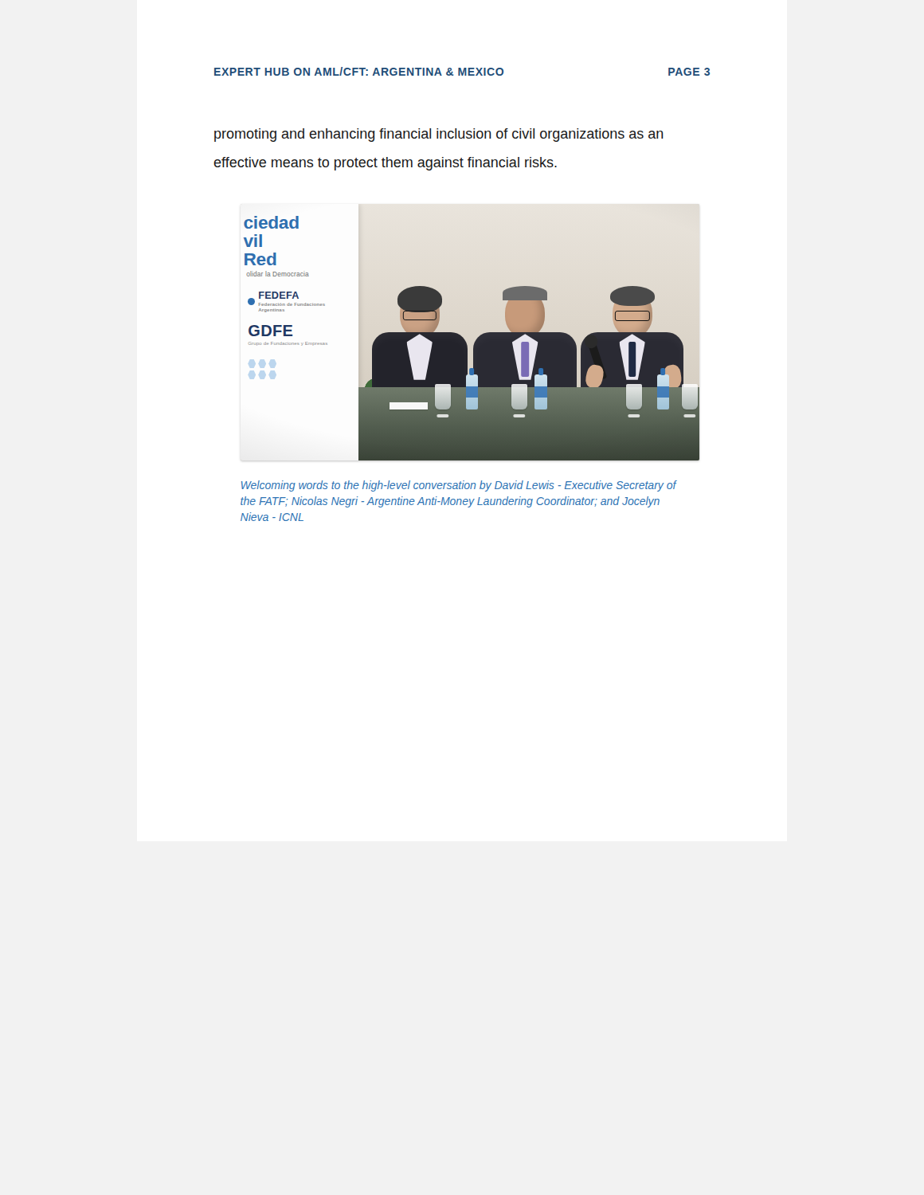Expert Hub on AML/CFT: Argentina & Mexico Page 3
promoting and enhancing financial inclusion of civil organizations as an effective means to protect them against financial risks.
ciedad
vil
Red
olidar la Democracia
FEDEFAFederación de Fundaciones Argentinas
GDFEGrupo de Fundaciones y Empresas
Welcoming words to the high-level conversation by David Lewis - Executive Secretary of the FATF; Nicolas Negri - Argentine Anti-Money Laundering Coordinator; and Jocelyn Nieva - ICNL